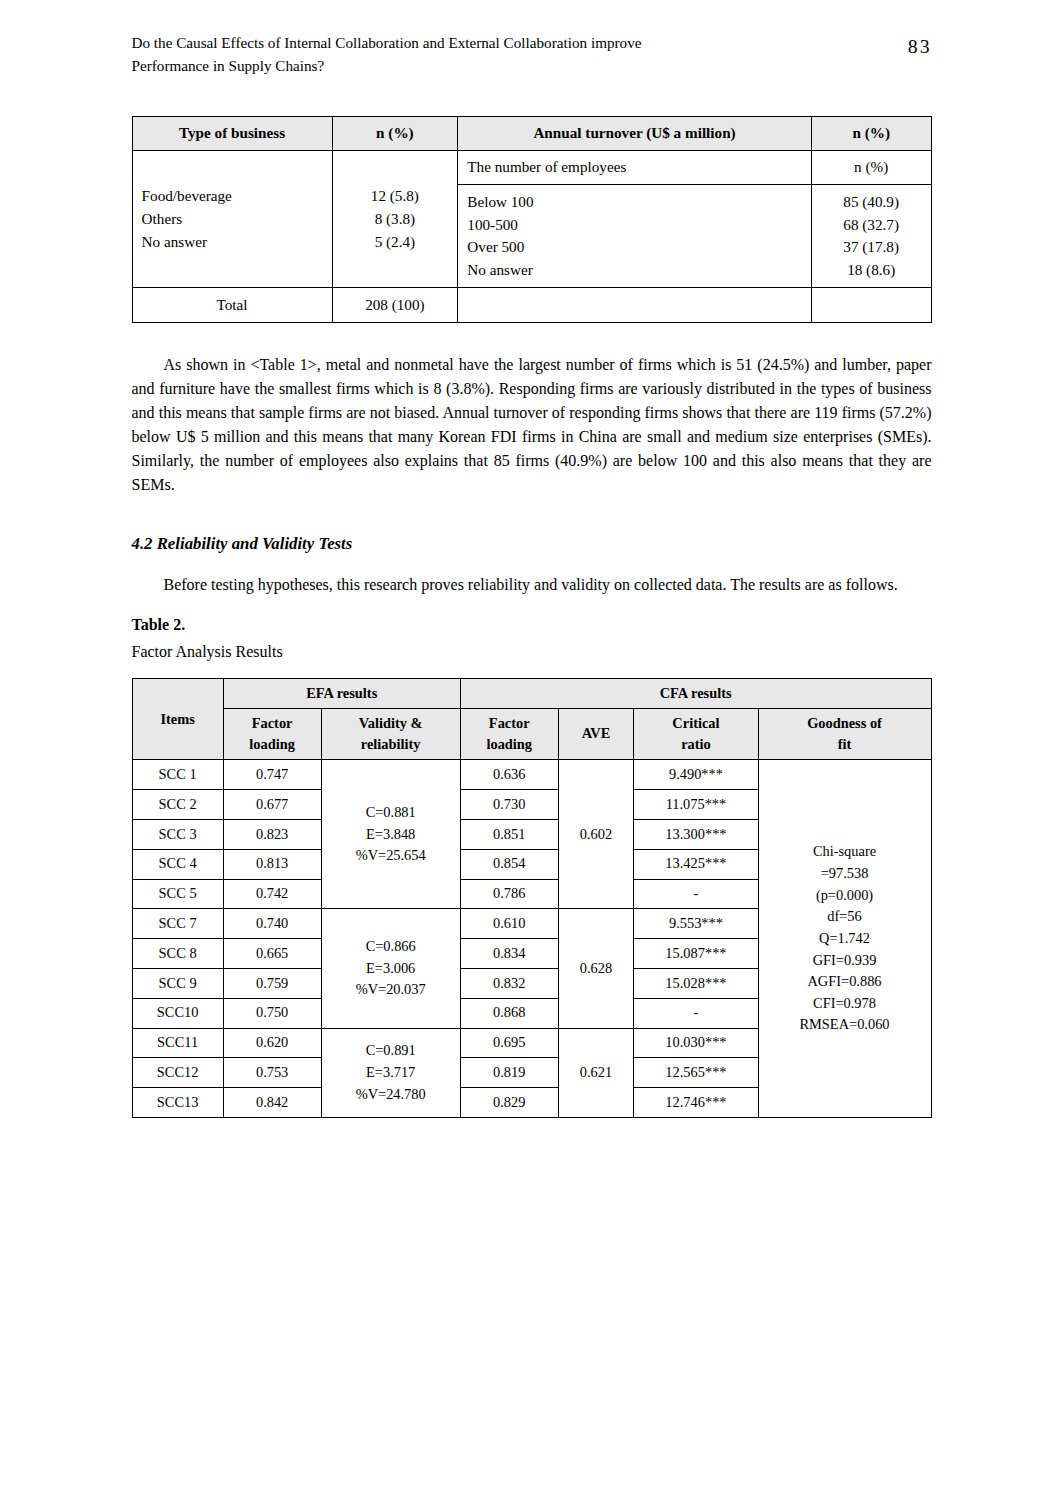Do the Causal Effects of Internal Collaboration and External Collaboration improve
Performance in Supply Chains?
83
| Type of business | n (%) | Annual turnover (U$ a million) | n (%) |
| --- | --- | --- | --- |
| Food/beverage Others No answer | 12 (5.8) 8 (3.8) 5 (2.4) | The number of employees | n (%) |
| Below 100 100-500 Over 500 No answer | 85 (40.9) 68 (32.7) 37 (17.8) 18 (8.6) |
| Total | 208 (100) | | |
As shown in <Table 1>, metal and nonmetal have the largest number of firms which is 51 (24.5%) and lumber, paper and furniture have the smallest firms which is 8 (3.8%). Responding firms are variously distributed in the types of business and this means that sample firms are not biased. Annual turnover of responding firms shows that there are 119 firms (57.2%) below U$ 5 million and this means that many Korean FDI firms in China are small and medium size enterprises (SMEs). Similarly, the number of employees also explains that 85 firms (40.9%) are below 100 and this also means that they are SEMs.
4.2 Reliability and Validity Tests
Before testing hypotheses, this research proves reliability and validity on collected data. The results are as follows.
Table 2.
Factor Analysis Results
| Items | EFA results | CFA results |
| --- | --- | --- |
| Factor loading | Validity & reliability | Factor loading | AVE | Critical ratio | Goodness of fit |
| SCC 1 | 0.747 | C=0.881 E=3.848 %V=25.654 | 0.636 | 0.602 | 9.490*** | Chi-square =97.538 (p=0.000) df=56 Q=1.742 GFI=0.939 AGFI=0.886 CFI=0.978 RMSEA=0.060 |
| SCC 2 | 0.677 | 0.730 | 11.075*** |
| SCC 3 | 0.823 | 0.851 | 13.300*** |
| SCC 4 | 0.813 | 0.854 | 13.425*** |
| SCC 5 | 0.742 | 0.786 | - |
| SCC 7 | 0.740 | C=0.866 E=3.006 %V=20.037 | 0.610 | 0.628 | 9.553*** |
| SCC 8 | 0.665 | 0.834 | 15.087*** |
| SCC 9 | 0.759 | 0.832 | 15.028*** |
| SCC10 | 0.750 | 0.868 | - |
| SCC11 | 0.620 | C=0.891 E=3.717 %V=24.780 | 0.695 | 0.621 | 10.030*** |
| SCC12 | 0.753 | 0.819 | 12.565*** |
| SCC13 | 0.842 | 0.829 | 12.746*** |